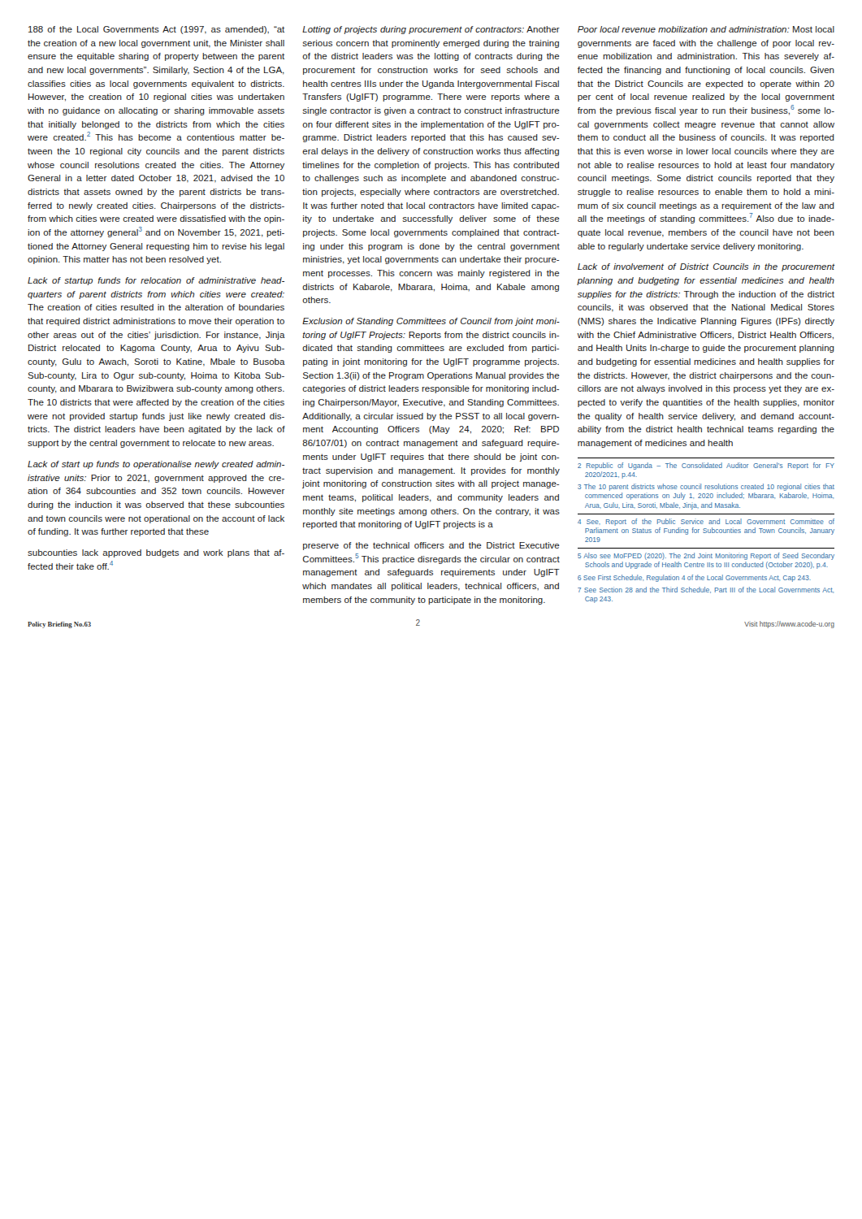188 of the Local Governments Act (1997, as amended), “at the creation of a new local government unit, the Minister shall ensure the equitable sharing of property between the parent and new local governments”. Similarly, Section 4 of the LGA, classifies cities as local governments equivalent to districts. However, the creation of 10 regional cities was undertaken with no guidance on allocating or sharing immovable assets that initially belonged to the districts from which the cities were created.2 This has become a contentious matter between the 10 regional city councils and the parent districts whose council resolutions created the cities. The Attorney General in a letter dated October 18, 2021, advised the 10 districts that assets owned by the parent districts be transferred to newly created cities. Chairpersons of the districtsfrom which cities were created were dissatisfied with the opinion of the attorney general3 and on November 15, 2021, petitioned the Attorney General requesting him to revise his legal opinion. This matter has not been resolved yet.
Lack of startup funds for relocation of administrative headquarters of parent districts from which cities were created: The creation of cities resulted in the alteration of boundaries that required district administrations to move their operation to other areas out of the cities’ jurisdiction. For instance, Jinja District relocated to Kagoma County, Arua to Ayivu Sub-county, Gulu to Awach, Soroti to Katine, Mbale to Busoba Sub-county, Lira to Ogur sub-county, Hoima to Kitoba Sub-county, and Mbarara to Bwizibwera sub-county among others. The 10 districts that were affected by the creation of the cities were not provided startup funds just like newly created districts. The district leaders have been agitated by the lack of support by the central government to relocate to new areas.
Lack of start up funds to operationalise newly created administrative units: Prior to 2021, government approved the creation of 364 subcounties and 352 town councils. However during the induction it was observed that these subcounties and town councils were not operational on the account of lack of funding. It was further reported that these
subcounties lack approved budgets and work plans that affected their take off.4
Lotting of projects during procurement of contractors: Another serious concern that prominently emerged during the training of the district leaders was the lotting of contracts during the procurement for construction works for seed schools and health centres IIIs under the Uganda Intergovernmental Fiscal Transfers (UgIFT) programme. There were reports where a single contractor is given a contract to construct infrastructure on four different sites in the implementation of the UgIFT programme. District leaders reported that this has caused several delays in the delivery of construction works thus affecting timelines for the completion of projects. This has contributed to challenges such as incomplete and abandoned construction projects, especially where contractors are overstretched. It was further noted that local contractors have limited capacity to undertake and successfully deliver some of these projects. Some local governments complained that contracting under this program is done by the central government ministries, yet local governments can undertake their procurement processes. This concern was mainly registered in the districts of Kabarole, Mbarara, Hoima, and Kabale among others.
Exclusion of Standing Committees of Council from joint monitoring of UgIFT Projects: Reports from the district councils indicated that standing committees are excluded from participating in joint monitoring for the UgIFT programme projects. Section 1.3(ii) of the Program Operations Manual provides the categories of district leaders responsible for monitoring including Chairperson/Mayor, Executive, and Standing Committees. Additionally, a circular issued by the PSST to all local government Accounting Officers (May 24, 2020; Ref: BPD 86/107/01) on contract management and safeguard requirements under UgIFT requires that there should be joint contract supervision and management. It provides for monthly joint monitoring of construction sites with all project management teams, political leaders, and community leaders and monthly site meetings among others. On the contrary, it was reported that monitoring of UgIFT projects is a
preserve of the technical officers and the District Executive Committees.5 This practice disregards the circular on contract management and safeguards requirements under UgIFT which mandates all political leaders, technical officers, and members of the community to participate in the monitoring.
Poor local revenue mobilization and administration: Most local governments are faced with the challenge of poor local revenue mobilization and administration. This has severely affected the financing and functioning of local councils. Given that the District Councils are expected to operate within 20 per cent of local revenue realized by the local government from the previous fiscal year to run their business,6 some local governments collect meagre revenue that cannot allow them to conduct all the business of councils. It was reported that this is even worse in lower local councils where they are not able to realise resources to hold at least four mandatory council meetings. Some district councils reported that they struggle to realise resources to enable them to hold a minimum of six council meetings as a requirement of the law and all the meetings of standing committees.7 Also due to inadequate local revenue, members of the council have not been able to regularly undertake service delivery monitoring.
Lack of involvement of District Councils in the procurement planning and budgeting for essential medicines and health supplies for the districts: Through the induction of the district councils, it was observed that the National Medical Stores (NMS) shares the Indicative Planning Figures (IPFs) directly with the Chief Administrative Officers, District Health Officers, and Health Units In-charge to guide the procurement planning and budgeting for essential medicines and health supplies for the districts. However, the district chairpersons and the councillors are not always involved in this process yet they are expected to verify the quantities of the health supplies, monitor the quality of health service delivery, and demand accountability from the district health technical teams regarding the management of medicines and health
2 Republic of Uganda – The Consolidated Auditor General’s Report for FY 2020/2021, p.44.
3 The 10 parent districts whose council resolutions created 10 regional cities that commenced operations on July 1, 2020 included; Mbarara, Kabarole, Hoima, Arua, Gulu, Lira, Soroti, Mbale, Jinja, and Masaka.
4 See, Report of the Public Service and Local Government Committee of Parliament on Status of Funding for Subcounties and Town Councils, January 2019
5 Also see MoFPED (2020). The 2nd Joint Monitoring Report of Seed Secondary Schools and Upgrade of Health Centre IIs to III conducted (October 2020), p.4.
6 See First Schedule, Regulation 4 of the Local Governments Act, Cap 243.
7 See Section 28 and the Third Schedule, Part III of the Local Governments Act, Cap 243.
Policy Briefing No.63
2
Visit https://www.acode-u.org